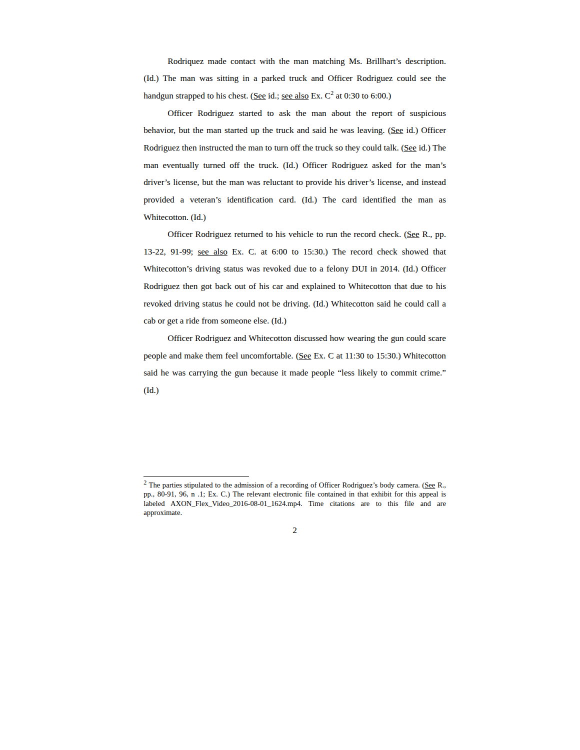Rodriquez made contact with the man matching Ms. Brillhart’s description. (Id.) The man was sitting in a parked truck and Officer Rodriguez could see the handgun strapped to his chest. (See id.; see also Ex. C2 at 0:30 to 6:00.)
Officer Rodriguez started to ask the man about the report of suspicious behavior, but the man started up the truck and said he was leaving. (See id.) Officer Rodriguez then instructed the man to turn off the truck so they could talk. (See id.) The man eventually turned off the truck. (Id.) Officer Rodriguez asked for the man’s driver’s license, but the man was reluctant to provide his driver’s license, and instead provided a veteran’s identification card. (Id.) The card identified the man as Whitecotton. (Id.)
Officer Rodriguez returned to his vehicle to run the record check. (See R., pp. 13-22, 91-99; see also Ex. C. at 6:00 to 15:30.) The record check showed that Whitecotton’s driving status was revoked due to a felony DUI in 2014. (Id.) Officer Rodriguez then got back out of his car and explained to Whitecotton that due to his revoked driving status he could not be driving. (Id.) Whitecotton said he could call a cab or get a ride from someone else. (Id.)
Officer Rodriguez and Whitecotton discussed how wearing the gun could scare people and make them feel uncomfortable. (See Ex. C at 11:30 to 15:30.) Whitecotton said he was carrying the gun because it made people “less likely to commit crime.” (Id.)
2 The parties stipulated to the admission of a recording of Officer Rodriguez’s body camera. (See R., pp., 80-91, 96, n .1; Ex. C.) The relevant electronic file contained in that exhibit for this appeal is labeled AXON_Flex_Video_2016-08-01_1624.mp4. Time citations are to this file and are approximate.
2